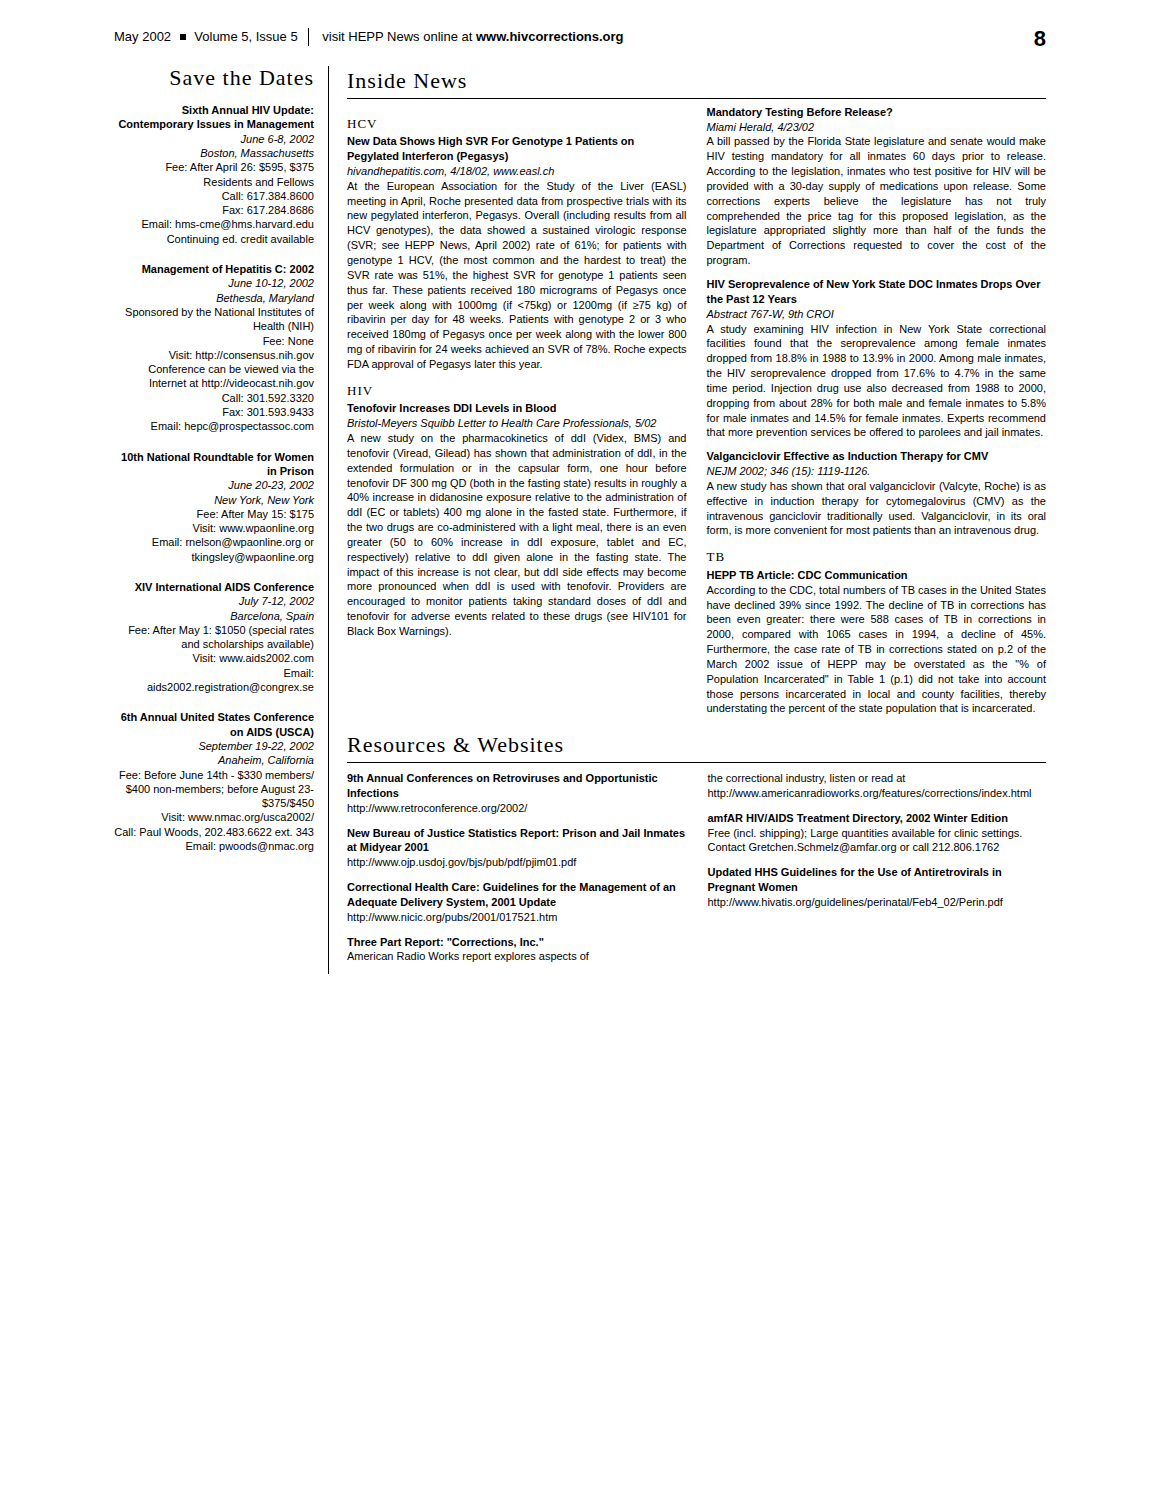May 2002 Volume 5, Issue 5 visit HEPP News online at www.hivcorrections.org
8
Save the Dates
Sixth Annual HIV Update: Contemporary Issues in Management
June 6-8, 2002
Boston, Massachusetts
Fee: After April 26: $595, $375 Residents and Fellows
Call: 617.384.8600
Fax: 617.284.8686
Email: hms-cme@hms.harvard.edu
Continuing ed. credit available
Management of Hepatitis C: 2002
June 10-12, 2002
Bethesda, Maryland
Sponsored by the National Institutes of Health (NIH)
Fee: None
Visit: http://consensus.nih.gov
Conference can be viewed via the Internet at http://videocast.nih.gov
Call: 301.592.3320
Fax: 301.593.9433
Email: hepc@prospectassoc.com
10th National Roundtable for Women in Prison
June 20-23, 2002
New York, New York
Fee: After May 15: $175
Visit: www.wpaonline.org
Email: rnelson@wpaonline.org or tkingsley@wpaonline.org
XIV International AIDS Conference
July 7-12, 2002
Barcelona, Spain
Fee: After May 1: $1050 (special rates and scholarships available)
Visit: www.aids2002.com
Email: aids2002.registration@congrex.se
6th Annual United States Conference on AIDS (USCA)
September 19-22, 2002
Anaheim, California
Fee: Before June 14th - $330 members/ $400 non-members; before August 23- $375/$450
Visit: www.nmac.org/usca2002/
Call: Paul Woods, 202.483.6622 ext. 343
Email: pwoods@nmac.org
Inside News
HCV
New Data Shows High SVR For Genotype 1 Patients on Pegylated Interferon (Pegasys)
hivandhepatitis.com, 4/18/02, www.easl.ch
At the European Association for the Study of the Liver (EASL) meeting in April, Roche presented data from prospective trials with its new pegylated interferon, Pegasys. Overall (including results from all HCV genotypes), the data showed a sustained virologic response (SVR; see HEPP News, April 2002) rate of 61%; for patients with genotype 1 HCV, (the most common and the hardest to treat) the SVR rate was 51%, the highest SVR for genotype 1 patients seen thus far. These patients received 180 micrograms of Pegasys once per week along with 1000mg (if <75kg) or 1200mg (if ≥75 kg) of ribavirin per day for 48 weeks. Patients with genotype 2 or 3 who received 180mg of Pegasys once per week along with the lower 800 mg of ribavirin for 24 weeks achieved an SVR of 78%. Roche expects FDA approval of Pegasys later this year.
HIV
Tenofovir Increases DDI Levels in Blood
Bristol-Meyers Squibb Letter to Health Care Professionals, 5/02
A new study on the pharmacokinetics of ddI (Videx, BMS) and tenofovir (Viread, Gilead) has shown that administration of ddI, in the extended formulation or in the capsular form, one hour before tenofovir DF 300 mg QD (both in the fasting state) results in roughly a 40% increase in didanosine exposure relative to the administration of ddI (EC or tablets) 400 mg alone in the fasted state. Furthermore, if the two drugs are co-administered with a light meal, there is an even greater (50 to 60% increase in ddI exposure, tablet and EC, respectively) relative to ddI given alone in the fasting state. The impact of this increase is not clear, but ddI side effects may become more pronounced when ddI is used with tenofovir. Providers are encouraged to monitor patients taking standard doses of ddI and tenofovir for adverse events related to these drugs (see HIV101 for Black Box Warnings).
Mandatory Testing Before Release?
Miami Herald, 4/23/02
A bill passed by the Florida State legislature and senate would make HIV testing mandatory for all inmates 60 days prior to release. According to the legislation, inmates who test positive for HIV will be provided with a 30-day supply of medications upon release. Some corrections experts believe the legislature has not truly comprehended the price tag for this proposed legislation, as the legislature appropriated slightly more than half of the funds the Department of Corrections requested to cover the cost of the program.
HIV Seroprevalence of New York State DOC Inmates Drops Over the Past 12 Years
Abstract 767-W, 9th CROI
A study examining HIV infection in New York State correctional facilities found that the seroprevalence among female inmates dropped from 18.8% in 1988 to 13.9% in 2000. Among male inmates, the HIV seroprevalence dropped from 17.6% to 4.7% in the same time period. Injection drug use also decreased from 1988 to 2000, dropping from about 28% for both male and female inmates to 5.8% for male inmates and 14.5% for female inmates. Experts recommend that more prevention services be offered to parolees and jail inmates.
Valganciclovir Effective as Induction Therapy for CMV
NEJM 2002; 346 (15): 1119-1126.
A new study has shown that oral valganciclovir (Valcyte, Roche) is as effective in induction therapy for cytomegalovirus (CMV) as the intravenous ganciclovir traditionally used. Valganciclovir, in its oral form, is more convenient for most patients than an intravenous drug.
TB
HEPP TB Article: CDC Communication
According to the CDC, total numbers of TB cases in the United States have declined 39% since 1992. The decline of TB in corrections has been even greater: there were 588 cases of TB in corrections in 2000, compared with 1065 cases in 1994, a decline of 45%. Furthermore, the case rate of TB in corrections stated on p.2 of the March 2002 issue of HEPP may be overstated as the "% of Population Incarcerated" in Table 1 (p.1) did not take into account those persons incarcerated in local and county facilities, thereby understating the percent of the state population that is incarcerated.
Resources & Websites
9th Annual Conferences on Retroviruses and Opportunistic Infections
http://www.retroconference.org/2002/
New Bureau of Justice Statistics Report: Prison and Jail Inmates at Midyear 2001
http://www.ojp.usdoj.gov/bjs/pub/pdf/pjim01.pdf
Correctional Health Care: Guidelines for the Management of an Adequate Delivery System, 2001 Update
http://www.nicic.org/pubs/2001/017521.htm
Three Part Report: "Corrections, Inc."
American Radio Works report explores aspects of
the correctional industry, listen or read at
http://www.americanradioworks.org/features/corrections/index.html
amfAR HIV/AIDS Treatment Directory, 2002 Winter Edition
Free (incl. shipping); Large quantities available for clinic settings.
Contact Gretchen.Schmelz@amfar.org or call 212.806.1762
Updated HHS Guidelines for the Use of Antiretrovirals in Pregnant Women
http://www.hivatis.org/guidelines/perinatal/Feb4_02/Perin.pdf